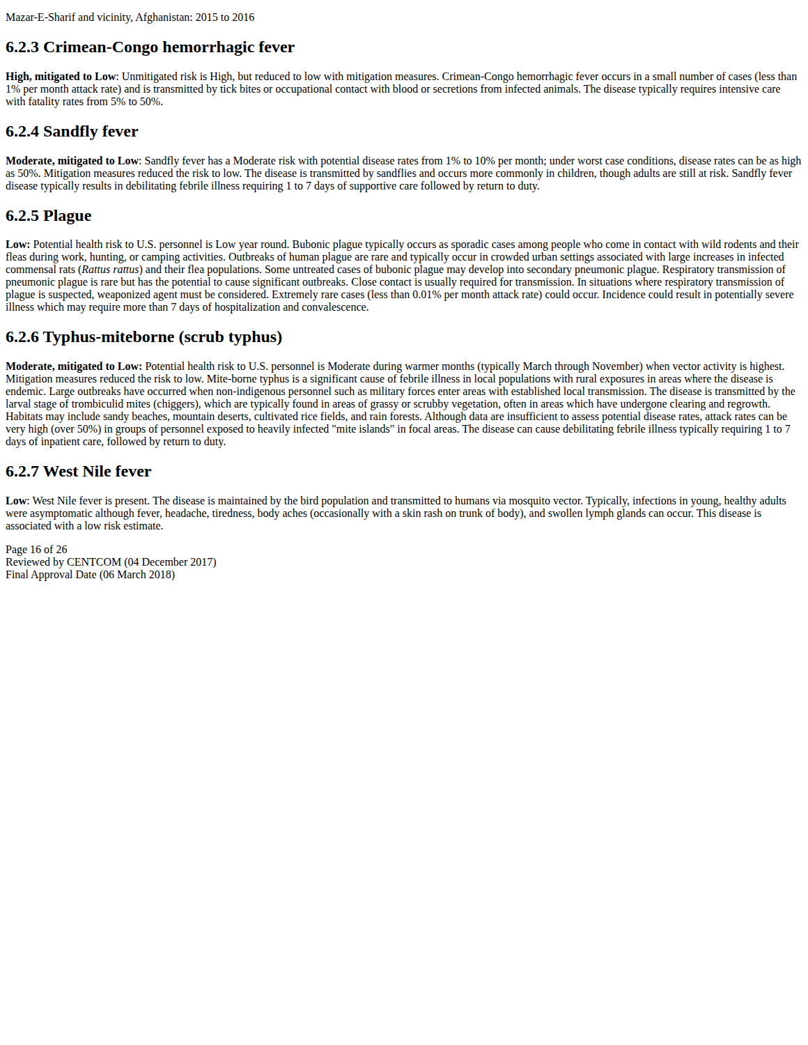Mazar-E-Sharif and vicinity, Afghanistan: 2015 to 2016
6.2.3 Crimean-Congo hemorrhagic fever
High, mitigated to Low: Unmitigated risk is High, but reduced to low with mitigation measures. Crimean-Congo hemorrhagic fever occurs in a small number of cases (less than 1% per month attack rate) and is transmitted by tick bites or occupational contact with blood or secretions from infected animals. The disease typically requires intensive care with fatality rates from 5% to 50%.
6.2.4 Sandfly fever
Moderate, mitigated to Low: Sandfly fever has a Moderate risk with potential disease rates from 1% to 10% per month; under worst case conditions, disease rates can be as high as 50%. Mitigation measures reduced the risk to low. The disease is transmitted by sandflies and occurs more commonly in children, though adults are still at risk. Sandfly fever disease typically results in debilitating febrile illness requiring 1 to 7 days of supportive care followed by return to duty.
6.2.5 Plague
Low: Potential health risk to U.S. personnel is Low year round. Bubonic plague typically occurs as sporadic cases among people who come in contact with wild rodents and their fleas during work, hunting, or camping activities. Outbreaks of human plague are rare and typically occur in crowded urban settings associated with large increases in infected commensal rats (Rattus rattus) and their flea populations. Some untreated cases of bubonic plague may develop into secondary pneumonic plague. Respiratory transmission of pneumonic plague is rare but has the potential to cause significant outbreaks. Close contact is usually required for transmission. In situations where respiratory transmission of plague is suspected, weaponized agent must be considered. Extremely rare cases (less than 0.01% per month attack rate) could occur. Incidence could result in potentially severe illness which may require more than 7 days of hospitalization and convalescence.
6.2.6 Typhus-miteborne (scrub typhus)
Moderate, mitigated to Low: Potential health risk to U.S. personnel is Moderate during warmer months (typically March through November) when vector activity is highest. Mitigation measures reduced the risk to low. Mite-borne typhus is a significant cause of febrile illness in local populations with rural exposures in areas where the disease is endemic. Large outbreaks have occurred when non-indigenous personnel such as military forces enter areas with established local transmission. The disease is transmitted by the larval stage of trombiculid mites (chiggers), which are typically found in areas of grassy or scrubby vegetation, often in areas which have undergone clearing and regrowth. Habitats may include sandy beaches, mountain deserts, cultivated rice fields, and rain forests. Although data are insufficient to assess potential disease rates, attack rates can be very high (over 50%) in groups of personnel exposed to heavily infected "mite islands" in focal areas. The disease can cause debilitating febrile illness typically requiring 1 to 7 days of inpatient care, followed by return to duty.
6.2.7 West Nile fever
Low: West Nile fever is present. The disease is maintained by the bird population and transmitted to humans via mosquito vector. Typically, infections in young, healthy adults were asymptomatic although fever, headache, tiredness, body aches (occasionally with a skin rash on trunk of body), and swollen lymph glands can occur. This disease is associated with a low risk estimate.
Page 16 of 26
Reviewed by CENTCOM (04 December 2017)
Final Approval Date (06 March 2018)